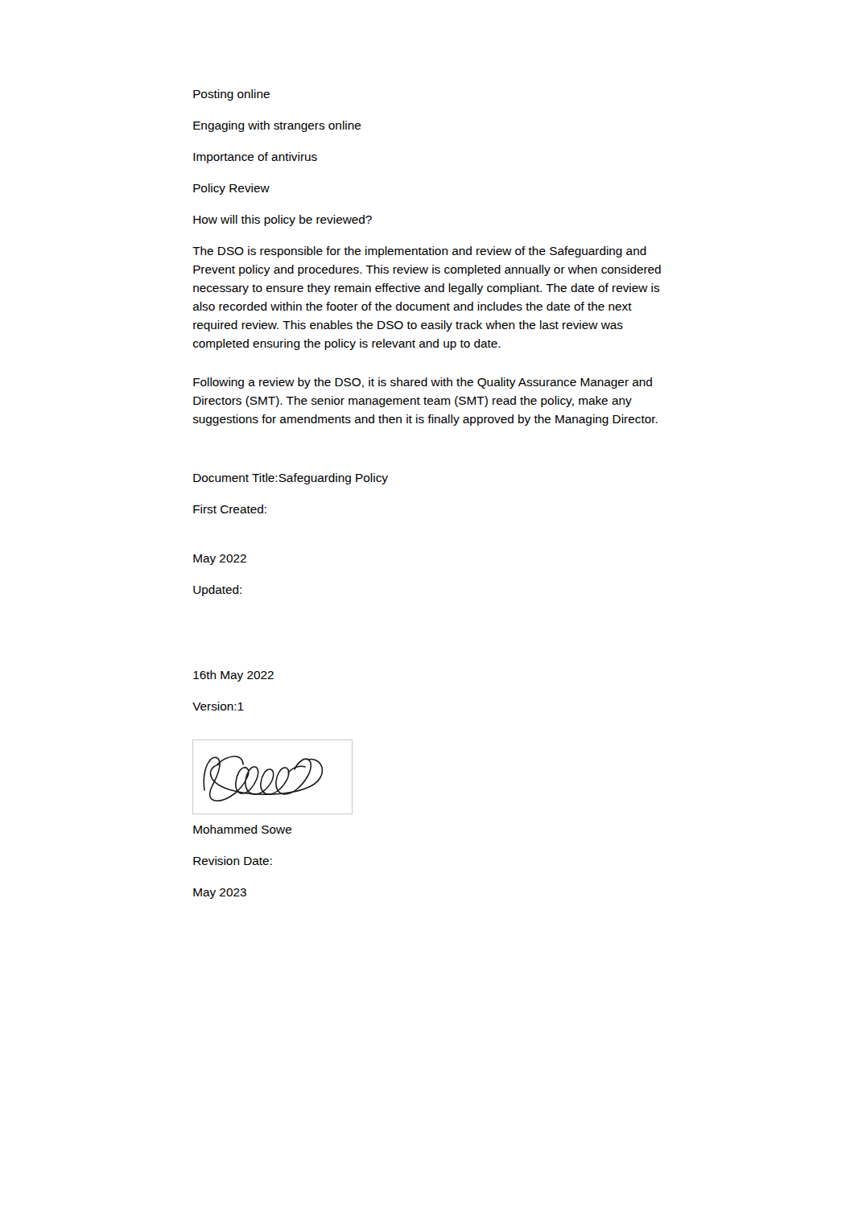Posting online
Engaging with strangers online
Importance of antivirus
Policy Review
How will this policy be reviewed?
The DSO is responsible for the implementation and review of the Safeguarding and Prevent policy and procedures. This review is completed annually or when considered necessary to ensure they remain effective and legally compliant. The date of review is also recorded within the footer of the document and includes the date of the next required review. This enables the DSO to easily track when the last review was completed ensuring the policy is relevant and up to date.
Following a review by the DSO, it is shared with the Quality Assurance Manager and Directors (SMT). The senior management team (SMT) read the policy, make any suggestions for amendments and then it is finally approved by the Managing Director.
Document Title:Safeguarding Policy
First Created:
May 2022
Updated:
16th May 2022
Version:1
Mohammed Sowe
Revision Date:
May 2023